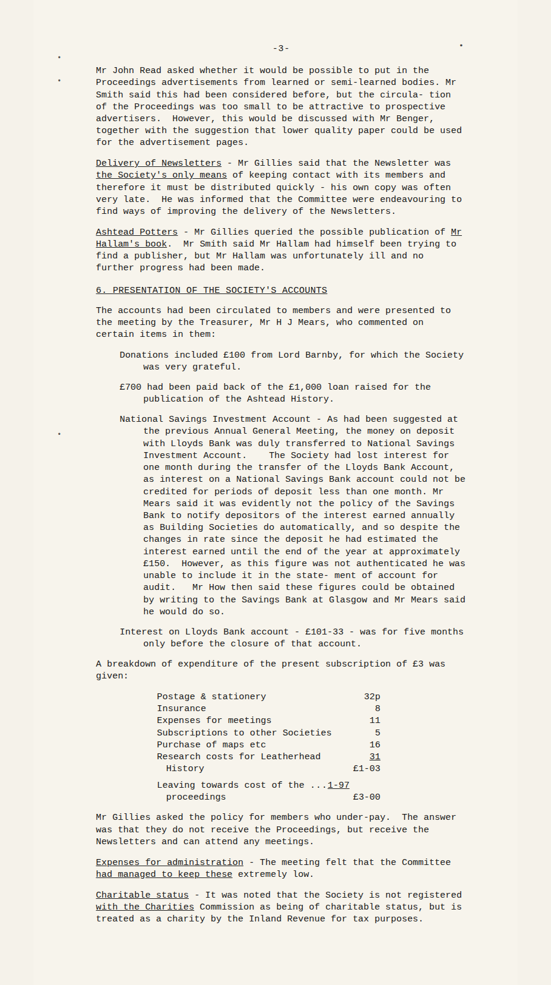• • • •
-3-
Mr John Read asked whether it would be possible to put in the Proceedings advertisements from learned or semi-learned bodies. Mr Smith said this had been considered before, but the circula- tion of the Proceedings was too small to be attractive to prospective advertisers. However, this would be discussed with Mr Benger, together with the suggestion that lower quality paper could be used for the advertisement pages.
Delivery of Newsletters - Mr Gillies said that the Newsletter was the Society's only means of keeping contact with its members and therefore it must be distributed quickly - his own copy was often very late. He was informed that the Committee were endeavouring to find ways of improving the delivery of the Newsletters.
Ashtead Potters - Mr Gillies queried the possible publication of Mr Hallam's book. Mr Smith said Mr Hallam had himself been trying to find a publisher, but Mr Hallam was unfortunately ill and no further progress had been made.
6. PRESENTATION OF THE SOCIETY'S ACCOUNTS
The accounts had been circulated to members and were presented to the meeting by the Treasurer, Mr H J Mears, who commented on certain items in them:
Donations included £100 from Lord Barnby, for which the Society was very grateful.
£700 had been paid back of the £1,000 loan raised for the publication of the Ashtead History.
National Savings Investment Account - As had been suggested at the previous Annual General Meeting, the money on deposit with Lloyds Bank was duly transferred to National Savings Investment Account. The Society had lost interest for one month during the transfer of the Lloyds Bank Account, as interest on a National Savings Bank account could not be credited for periods of deposit less than one month. Mr Mears said it was evidently not the policy of the Savings Bank to notify depositors of the interest earned annually as Building Societies do automatically, and so despite the changes in rate since the deposit he had estimated the interest earned until the end of the year at approximately £150. However, as this figure was not authenticated he was unable to include it in the state- ment of account for audit. Mr How then said these figures could be obtained by writing to the Savings Bank at Glasgow and Mr Mears said he would do so.
Interest on Lloyds Bank account - £101-33 - was for five months only before the closure of that account.
A breakdown of expenditure of the present subscription of £3 was given:
| Postage & stationery | 32p |
| Insurance | 8 |
| Expenses for meetings | 11 |
| Subscriptions to other Societies | 5 |
| Purchase of maps etc | 16 |
| Research costs for Leatherhead | 31 |
| History | £1-03 |
| Leaving towards cost of the ... 1-97 | |
| proceedings | £3-00 |
Mr Gillies asked the policy for members who under-pay. The answer was that they do not receive the Proceedings, but receive the Newsletters and can attend any meetings.
Expenses for administration - The meeting felt that the Committee had managed to keep these extremely low.
Charitable status - It was noted that the Society is not registered with the Charities Commission as being of charitable status, but is treated as a charity by the Inland Revenue for tax purposes.